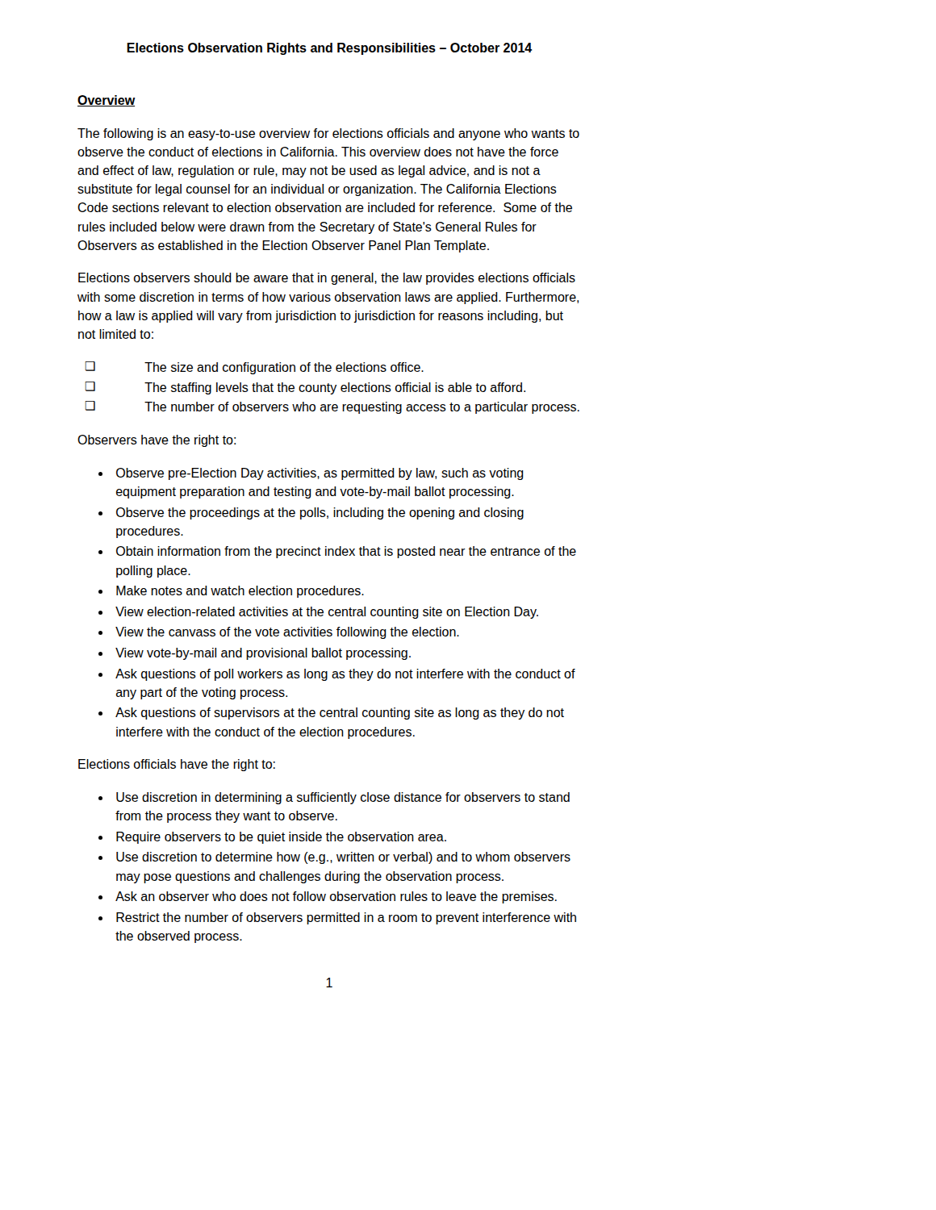Elections Observation Rights and Responsibilities – October 2014
Overview
The following is an easy-to-use overview for elections officials and anyone who wants to observe the conduct of elections in California. This overview does not have the force and effect of law, regulation or rule, may not be used as legal advice, and is not a substitute for legal counsel for an individual or organization. The California Elections Code sections relevant to election observation are included for reference. Some of the rules included below were drawn from the Secretary of State's General Rules for Observers as established in the Election Observer Panel Plan Template.
Elections observers should be aware that in general, the law provides elections officials with some discretion in terms of how various observation laws are applied. Furthermore, how a law is applied will vary from jurisdiction to jurisdiction for reasons including, but not limited to:
The size and configuration of the elections office.
The staffing levels that the county elections official is able to afford.
The number of observers who are requesting access to a particular process.
Observers have the right to:
Observe pre-Election Day activities, as permitted by law, such as voting equipment preparation and testing and vote-by-mail ballot processing.
Observe the proceedings at the polls, including the opening and closing procedures.
Obtain information from the precinct index that is posted near the entrance of the polling place.
Make notes and watch election procedures.
View election-related activities at the central counting site on Election Day.
View the canvass of the vote activities following the election.
View vote-by-mail and provisional ballot processing.
Ask questions of poll workers as long as they do not interfere with the conduct of any part of the voting process.
Ask questions of supervisors at the central counting site as long as they do not interfere with the conduct of the election procedures.
Elections officials have the right to:
Use discretion in determining a sufficiently close distance for observers to stand from the process they want to observe.
Require observers to be quiet inside the observation area.
Use discretion to determine how (e.g., written or verbal) and to whom observers may pose questions and challenges during the observation process.
Ask an observer who does not follow observation rules to leave the premises.
Restrict the number of observers permitted in a room to prevent interference with the observed process.
1